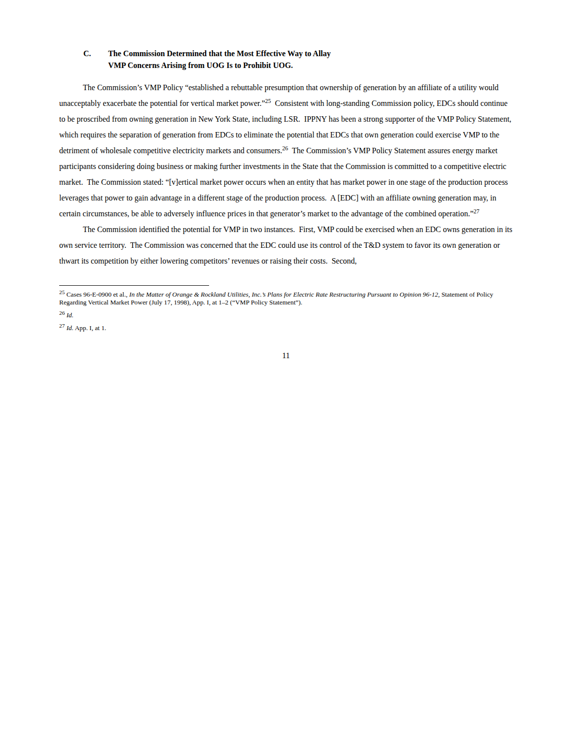| C. | The Commission Determined that the Most Effective Way to Allay VMP Concerns Arising from UOG Is to Prohibit UOG. |
The Commission’s VMP Policy “established a rebuttable presumption that ownership of generation by an affiliate of a utility would unacceptably exacerbate the potential for vertical market power.”25 Consistent with long-standing Commission policy, EDCs should continue to be proscribed from owning generation in New York State, including LSR. IPPNY has been a strong supporter of the VMP Policy Statement, which requires the separation of generation from EDCs to eliminate the potential that EDCs that own generation could exercise VMP to the detriment of wholesale competitive electricity markets and consumers.26 The Commission’s VMP Policy Statement assures energy market participants considering doing business or making further investments in the State that the Commission is committed to a competitive electric market. The Commission stated: “[v]ertical market power occurs when an entity that has market power in one stage of the production process leverages that power to gain advantage in a different stage of the production process. A [EDC] with an affiliate owning generation may, in certain circumstances, be able to adversely influence prices in that generator’s market to the advantage of the combined operation.”27
The Commission identified the potential for VMP in two instances. First, VMP could be exercised when an EDC owns generation in its own service territory. The Commission was concerned that the EDC could use its control of the T&D system to favor its own generation or thwart its competition by either lowering competitors’ revenues or raising their costs. Second,
25 Cases 96-E-0900 et al., In the Matter of Orange & Rockland Utilities, Inc.’s Plans for Electric Rate Restructuring Pursuant to Opinion 96-12, Statement of Policy Regarding Vertical Market Power (July 17, 1998), App. I, at 1–2 (“VMP Policy Statement”).
26 Id.
27 Id. App. I, at 1.
11